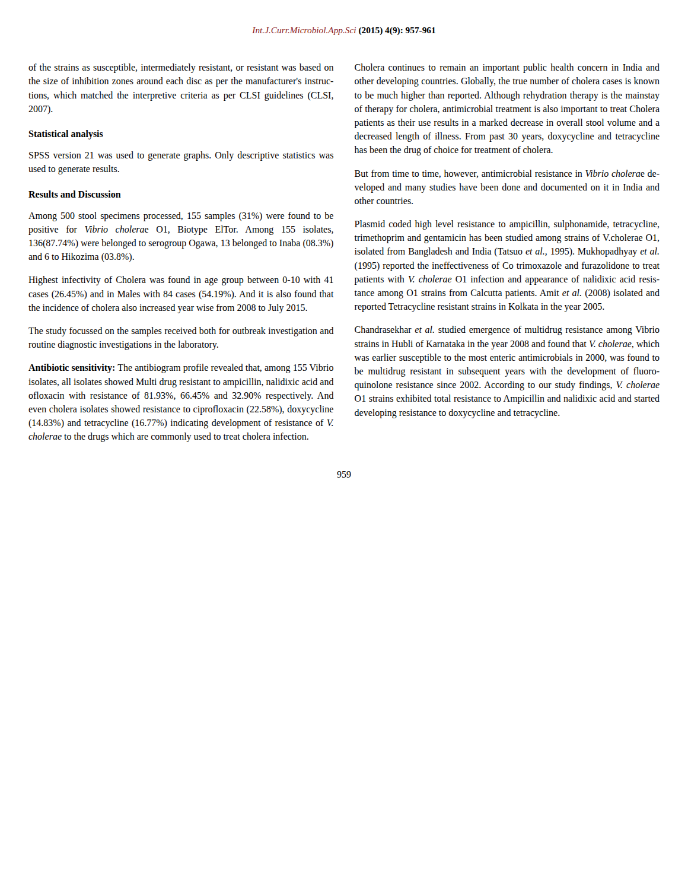Int.J.Curr.Microbiol.App.Sci (2015) 4(9): 957-961
of the strains as susceptible, intermediately resistant, or resistant was based on the size of inhibition zones around each disc as per the manufacturer's instructions, which matched the interpretive criteria as per CLSI guidelines (CLSI, 2007).
Statistical analysis
SPSS version 21 was used to generate graphs. Only descriptive statistics was used to generate results.
Results and Discussion
Among 500 stool specimens processed, 155 samples (31%) were found to be positive for Vibrio cholerae O1, Biotype ElTor. Among 155 isolates, 136(87.74%) were belonged to serogroup Ogawa, 13 belonged to Inaba (08.3%) and 6 to Hikozima (03.8%).
Highest infectivity of Cholera was found in age group between 0-10 with 41 cases (26.45%) and in Males with 84 cases (54.19%). And it is also found that the incidence of cholera also increased year wise from 2008 to July 2015.
The study focussed on the samples received both for outbreak investigation and routine diagnostic investigations in the laboratory.
Antibiotic sensitivity: The antibiogram profile revealed that, among 155 Vibrio isolates, all isolates showed Multi drug resistant to ampicillin, nalidixic acid and ofloxacin with resistance of 81.93%, 66.45% and 32.90% respectively. And even cholera isolates showed resistance to ciprofloxacin (22.58%), doxycycline (14.83%) and tetracycline (16.77%) indicating development of resistance of V. cholerae to the drugs which are commonly used to treat cholera infection.
Cholera continues to remain an important public health concern in India and other developing countries. Globally, the true number of cholera cases is known to be much higher than reported. Although rehydration therapy is the mainstay of therapy for cholera, antimicrobial treatment is also important to treat Cholera patients as their use results in a marked decrease in overall stool volume and a decreased length of illness. From past 30 years, doxycycline and tetracycline has been the drug of choice for treatment of cholera.
But from time to time, however, antimicrobial resistance in Vibrio cholerae developed and many studies have been done and documented on it in India and other countries.
Plasmid coded high level resistance to ampicillin, sulphonamide, tetracycline, trimethoprim and gentamicin has been studied among strains of V.cholerae O1, isolated from Bangladesh and India (Tatsuo et al., 1995). Mukhopadhyay et al. (1995) reported the ineffectiveness of Co trimoxazole and furazolidone to treat patients with V. cholerae O1 infection and appearance of nalidixic acid resistance among O1 strains from Calcutta patients. Amit et al. (2008) isolated and reported Tetracycline resistant strains in Kolkata in the year 2005.
Chandrasekhar et al. studied emergence of multidrug resistance among Vibrio strains in Hubli of Karnataka in the year 2008 and found that V. cholerae, which was earlier susceptible to the most enteric antimicrobials in 2000, was found to be multidrug resistant in subsequent years with the development of fluoroquinolone resistance since 2002. According to our study findings, V. cholerae O1 strains exhibited total resistance to Ampicillin and nalidixic acid and started developing resistance to doxycycline and tetracycline.
959